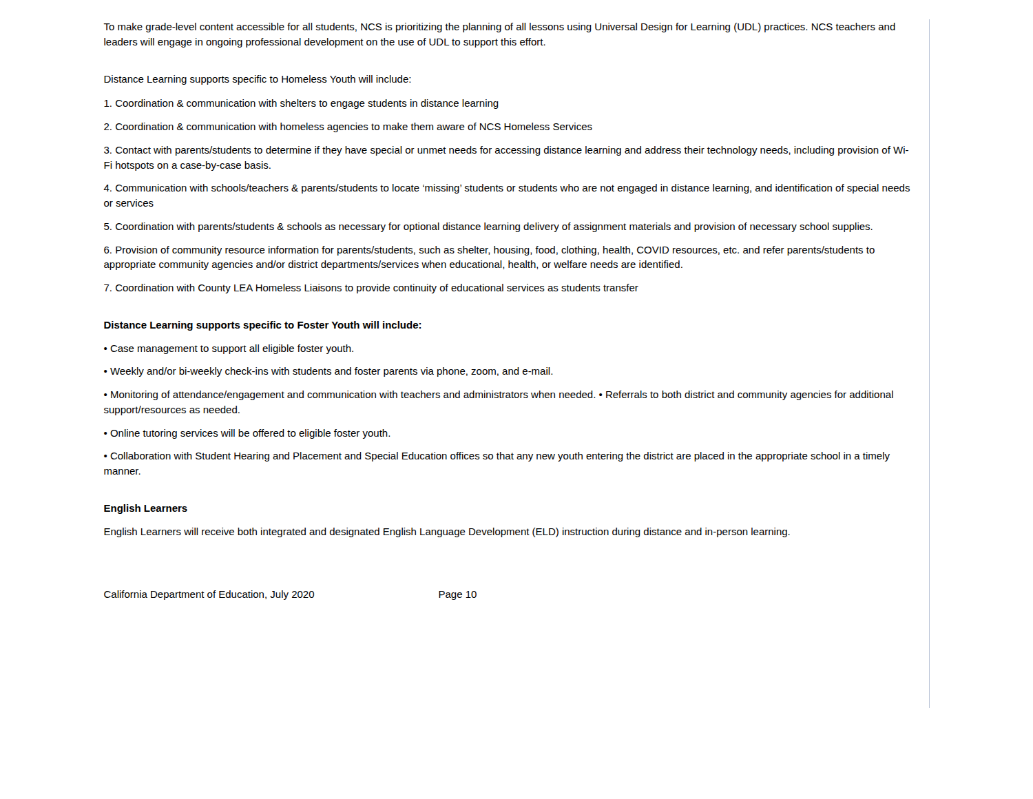To make grade-level content accessible for all students, NCS is prioritizing the planning of all lessons using Universal Design for Learning (UDL) practices. NCS teachers and leaders will engage in ongoing professional development on the use of UDL to support this effort.
Distance Learning supports specific to Homeless Youth will include:
1. Coordination & communication with shelters to engage students in distance learning
2. Coordination & communication with homeless agencies to make them aware of NCS Homeless Services
3. Contact with parents/students to determine if they have special or unmet needs for accessing distance learning and address their technology needs, including provision of Wi-Fi hotspots on a case-by-case basis.
4. Communication with schools/teachers & parents/students to locate ‘missing’ students or students who are not engaged in distance learning, and identification of special needs or services
5. Coordination with parents/students & schools as necessary for optional distance learning delivery of assignment materials and provision of necessary school supplies.
6. Provision of community resource information for parents/students, such as shelter, housing, food, clothing, health, COVID resources, etc. and refer parents/students to appropriate community agencies and/or district departments/services when educational, health, or welfare needs are identified.
7. Coordination with County LEA Homeless Liaisons to provide continuity of educational services as students transfer
Distance Learning supports specific to Foster Youth will include:
• Case management to support all eligible foster youth.
• Weekly and/or bi-weekly check-ins with students and foster parents via phone, zoom, and e-mail.
• Monitoring of attendance/engagement and communication with teachers and administrators when needed. • Referrals to both district and community agencies for additional support/resources as needed.
• Online tutoring services will be offered to eligible foster youth.
• Collaboration with Student Hearing and Placement and Special Education offices so that any new youth entering the district are placed in the appropriate school in a timely manner.
English Learners
English Learners will receive both integrated and designated English Language Development (ELD) instruction during distance and in-person learning.
California Department of Education, July 2020
Page 10